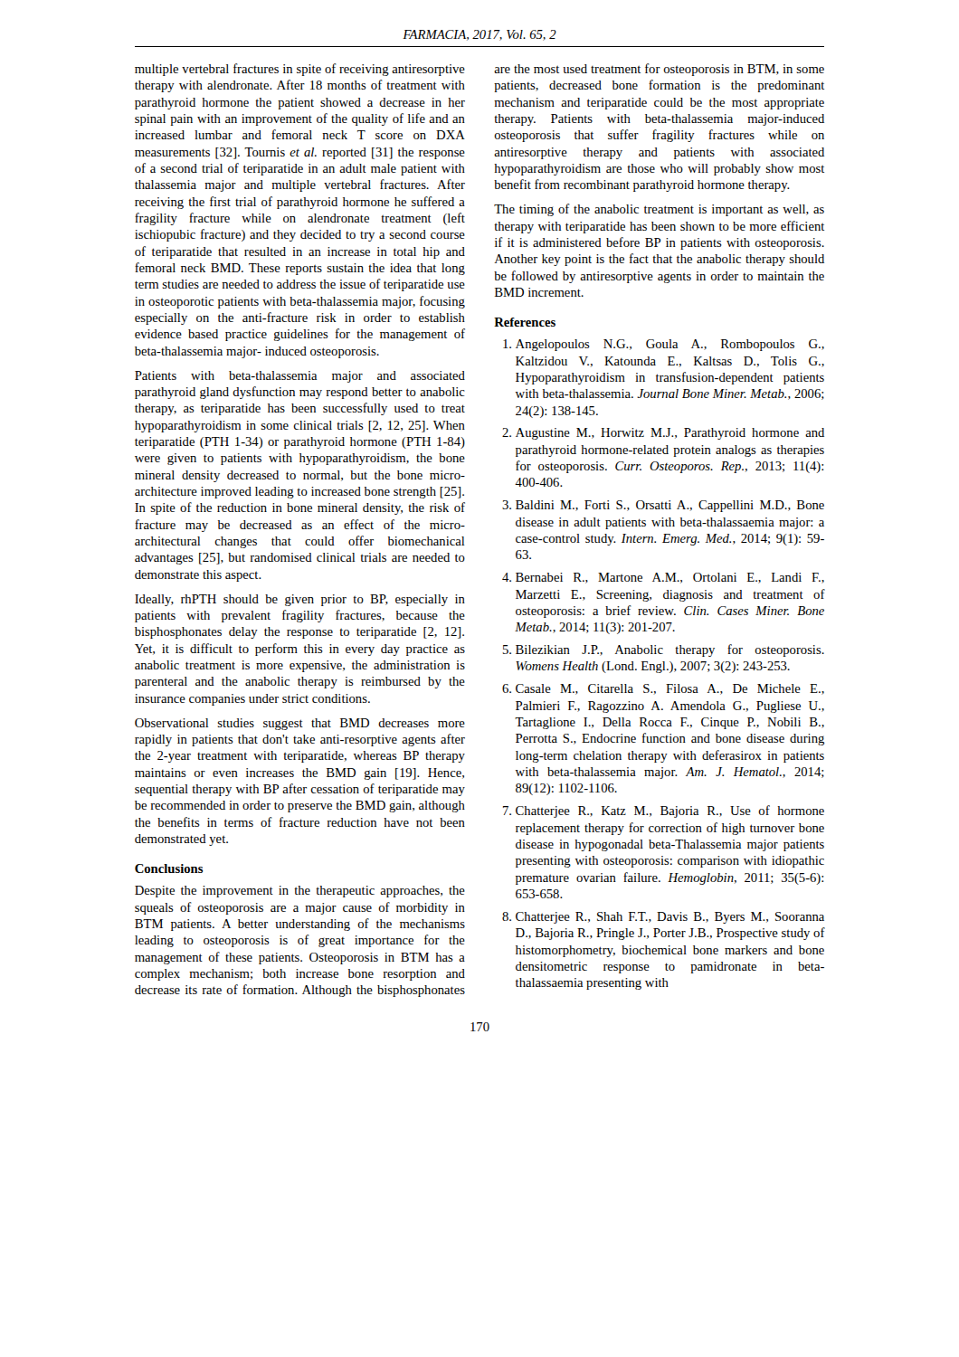FARMACIA, 2017, Vol. 65, 2
multiple vertebral fractures in spite of receiving antiresorptive therapy with alendronate. After 18 months of treatment with parathyroid hormone the patient showed a decrease in her spinal pain with an improvement of the quality of life and an increased lumbar and femoral neck T score on DXA measurements [32]. Tournis et al. reported [31] the response of a second trial of teriparatide in an adult male patient with thalassemia major and multiple vertebral fractures. After receiving the first trial of parathyroid hormone he suffered a fragility fracture while on alendronate treatment (left ischiopubic fracture) and they decided to try a second course of teriparatide that resulted in an increase in total hip and femoral neck BMD. These reports sustain the idea that long term studies are needed to address the issue of teriparatide use in osteoporotic patients with beta-thalassemia major, focusing especially on the anti-fracture risk in order to establish evidence based practice guidelines for the management of beta-thalassemia major- induced osteoporosis.
Patients with beta-thalassemia major and associated parathyroid gland dysfunction may respond better to anabolic therapy, as teriparatide has been successfully used to treat hypoparathyroidism in some clinical trials [2, 12, 25]. When teriparatide (PTH 1-34) or parathyroid hormone (PTH 1-84) were given to patients with hypoparathyroidism, the bone mineral density decreased to normal, but the bone micro-architecture improved leading to increased bone strength [25]. In spite of the reduction in bone mineral density, the risk of fracture may be decreased as an effect of the micro-architectural changes that could offer biomechanical advantages [25], but randomised clinical trials are needed to demonstrate this aspect.
Ideally, rhPTH should be given prior to BP, especially in patients with prevalent fragility fractures, because the bisphosphonates delay the response to teriparatide [2, 12]. Yet, it is difficult to perform this in every day practice as anabolic treatment is more expensive, the administration is parenteral and the anabolic therapy is reimbursed by the insurance companies under strict conditions.
Observational studies suggest that BMD decreases more rapidly in patients that don't take anti-resorptive agents after the 2-year treatment with teriparatide, whereas BP therapy maintains or even increases the BMD gain [19]. Hence, sequential therapy with BP after cessation of teriparatide may be recommended in order to preserve the BMD gain, although the benefits in terms of fracture reduction have not been demonstrated yet.
Conclusions
Despite the improvement in the therapeutic approaches, the squeals of osteoporosis are a major cause of morbidity in BTM patients. A better understanding of the mechanisms leading to osteoporosis is of great importance for the management of these patients. Osteoporosis in BTM has a complex mechanism; both increase bone resorption and decrease its rate of formation. Although the bisphosphonates are the most used treatment for osteoporosis in BTM, in some patients, decreased bone formation is the predominant mechanism and teriparatide could be the most appropriate therapy. Patients with beta-thalassemia major-induced osteoporosis that suffer fragility fractures while on antiresorptive therapy and patients with associated hypoparathyroidism are those who will probably show most benefit from recombinant parathyroid hormone therapy.
The timing of the anabolic treatment is important as well, as therapy with teriparatide has been shown to be more efficient if it is administered before BP in patients with osteoporosis. Another key point is the fact that the anabolic therapy should be followed by antiresorptive agents in order to maintain the BMD increment.
References
Angelopoulos N.G., Goula A., Rombopoulos G., Kaltzidou V., Katounda E., Kaltsas D., Tolis G., Hypoparathyroidism in transfusion-dependent patients with beta-thalassemia. Journal Bone Miner. Metab., 2006; 24(2): 138-145.
Augustine M., Horwitz M.J., Parathyroid hormone and parathyroid hormone-related protein analogs as therapies for osteoporosis. Curr. Osteoporos. Rep., 2013; 11(4): 400-406.
Baldini M., Forti S., Orsatti A., Cappellini M.D., Bone disease in adult patients with beta-thalassaemia major: a case-control study. Intern. Emerg. Med., 2014; 9(1): 59-63.
Bernabei R., Martone A.M., Ortolani E., Landi F., Marzetti E., Screening, diagnosis and treatment of osteoporosis: a brief review. Clin. Cases Miner. Bone Metab., 2014; 11(3): 201-207.
Bilezikian J.P., Anabolic therapy for osteoporosis. Womens Health (Lond. Engl.), 2007; 3(2): 243-253.
Casale M., Citarella S., Filosa A., De Michele E., Palmieri F., Ragozzino A. Amendola G., Pugliese U., Tartaglione I., Della Rocca F., Cinque P., Nobili B., Perrotta S., Endocrine function and bone disease during long-term chelation therapy with deferasirox in patients with beta-thalassemia major. Am. J. Hematol., 2014; 89(12): 1102-1106.
Chatterjee R., Katz M., Bajoria R., Use of hormone replacement therapy for correction of high turnover bone disease in hypogonadal beta-Thalassemia major patients presenting with osteoporosis: comparison with idiopathic premature ovarian failure. Hemoglobin, 2011; 35(5-6): 653-658.
Chatterjee R., Shah F.T., Davis B., Byers M., Sooranna D., Bajoria R., Pringle J., Porter J.B., Prospective study of histomorphometry, biochemical bone markers and bone densitometric response to pamidronate in beta-thalassaemia presenting with
170